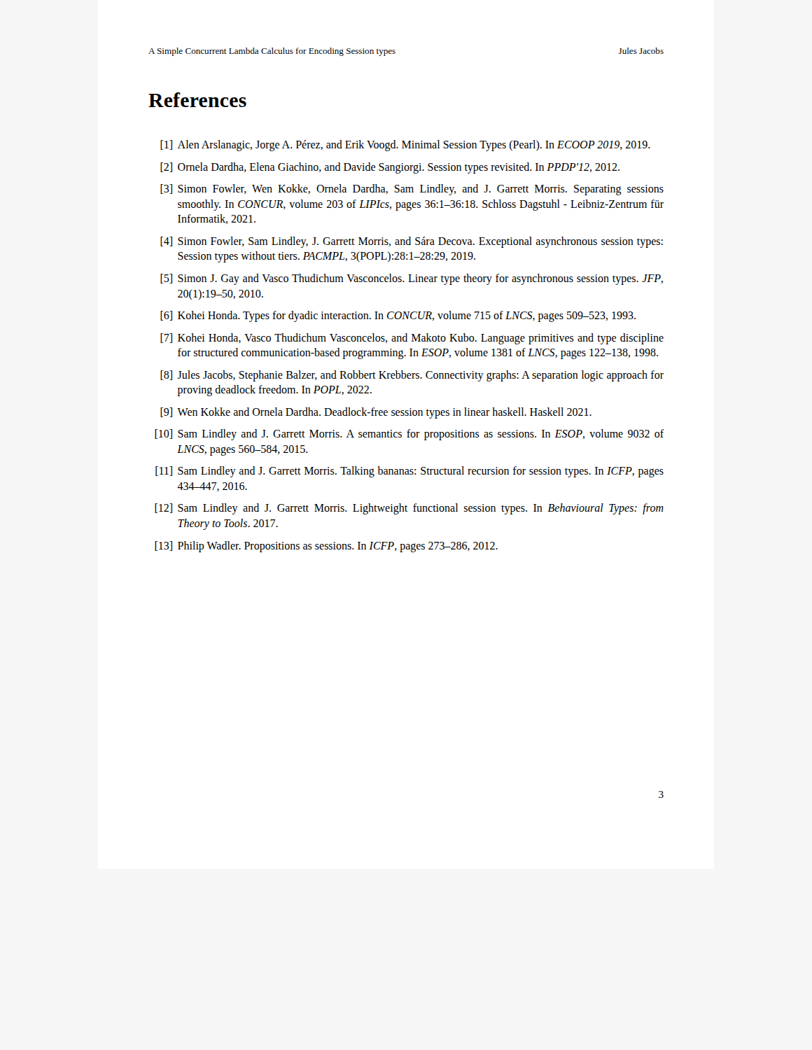A Simple Concurrent Lambda Calculus for Encoding Session types Jules Jacobs
References
Alen Arslanagic, Jorge A. Pérez, and Erik Voogd. Minimal Session Types (Pearl). In ECOOP 2019, 2019.
Ornela Dardha, Elena Giachino, and Davide Sangiorgi. Session types revisited. In PPDP'12, 2012.
Simon Fowler, Wen Kokke, Ornela Dardha, Sam Lindley, and J. Garrett Morris. Separating sessions smoothly. In CONCUR, volume 203 of LIPIcs, pages 36:1–36:18. Schloss Dagstuhl - Leibniz-Zentrum für Informatik, 2021.
Simon Fowler, Sam Lindley, J. Garrett Morris, and Sára Decova. Exceptional asynchronous session types: Session types without tiers. PACMPL, 3(POPL):28:1–28:29, 2019.
Simon J. Gay and Vasco Thudichum Vasconcelos. Linear type theory for asynchronous session types. JFP, 20(1):19–50, 2010.
Kohei Honda. Types for dyadic interaction. In CONCUR, volume 715 of LNCS, pages 509–523, 1993.
Kohei Honda, Vasco Thudichum Vasconcelos, and Makoto Kubo. Language primitives and type discipline for structured communication-based programming. In ESOP, volume 1381 of LNCS, pages 122–138, 1998.
Jules Jacobs, Stephanie Balzer, and Robbert Krebbers. Connectivity graphs: A separation logic approach for proving deadlock freedom. In POPL, 2022.
Wen Kokke and Ornela Dardha. Deadlock-free session types in linear haskell. Haskell 2021.
Sam Lindley and J. Garrett Morris. A semantics for propositions as sessions. In ESOP, volume 9032 of LNCS, pages 560–584, 2015.
Sam Lindley and J. Garrett Morris. Talking bananas: Structural recursion for session types. In ICFP, pages 434–447, 2016.
Sam Lindley and J. Garrett Morris. Lightweight functional session types. In Behavioural Types: from Theory to Tools. 2017.
Philip Wadler. Propositions as sessions. In ICFP, pages 273–286, 2012.
3